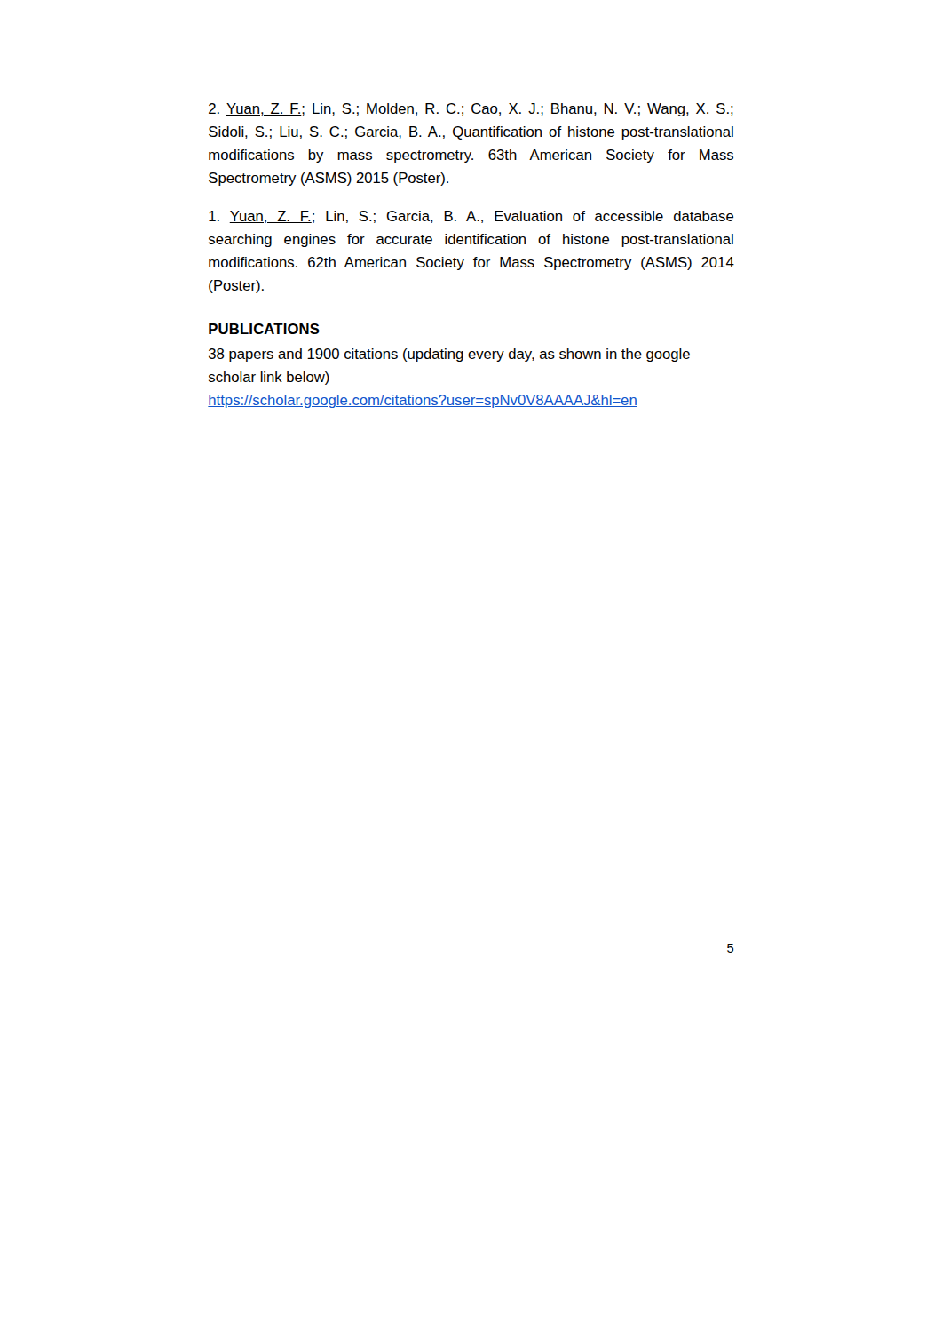2. Yuan, Z. F.; Lin, S.; Molden, R. C.; Cao, X. J.; Bhanu, N. V.; Wang, X. S.; Sidoli, S.; Liu, S. C.; Garcia, B. A., Quantification of histone post-translational modifications by mass spectrometry. 63th American Society for Mass Spectrometry (ASMS) 2015 (Poster).
1. Yuan, Z. F.; Lin, S.; Garcia, B. A., Evaluation of accessible database searching engines for accurate identification of histone post-translational modifications. 62th American Society for Mass Spectrometry (ASMS) 2014 (Poster).
PUBLICATIONS
38 papers and 1900 citations (updating every day, as shown in the google scholar link below)
https://scholar.google.com/citations?user=spNv0V8AAAAJ&hl=en
5